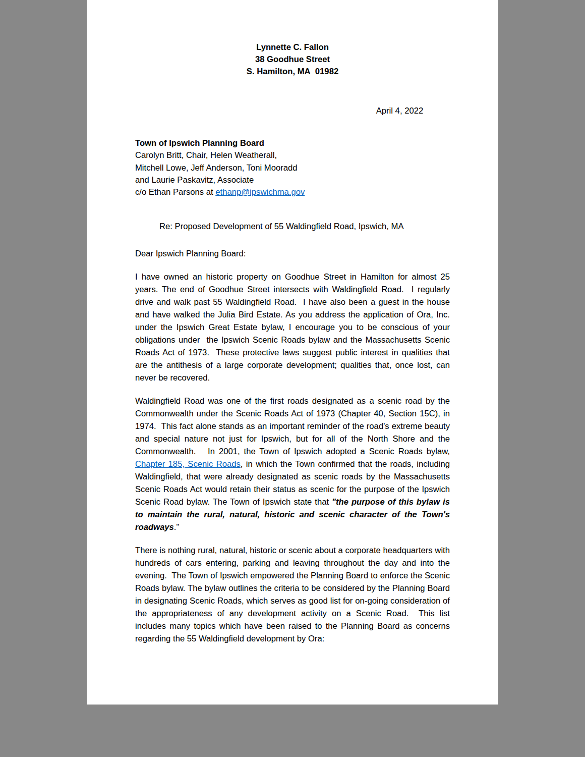Lynnette C. Fallon
38 Goodhue Street
S. Hamilton, MA 01982
April 4, 2022
Town of Ipswich Planning Board
Carolyn Britt, Chair, Helen Weatherall,
Mitchell Lowe, Jeff Anderson, Toni Mooradd
and Laurie Paskavitz, Associate
c/o Ethan Parsons at ethanp@ipswichma.gov
Re: Proposed Development of 55 Waldingfield Road, Ipswich, MA
Dear Ipswich Planning Board:
I have owned an historic property on Goodhue Street in Hamilton for almost 25 years. The end of Goodhue Street intersects with Waldingfield Road. I regularly drive and walk past 55 Waldingfield Road. I have also been a guest in the house and have walked the Julia Bird Estate. As you address the application of Ora, Inc. under the Ipswich Great Estate bylaw, I encourage you to be conscious of your obligations under the Ipswich Scenic Roads bylaw and the Massachusetts Scenic Roads Act of 1973. These protective laws suggest public interest in qualities that are the antithesis of a large corporate development; qualities that, once lost, can never be recovered.
Waldingfield Road was one of the first roads designated as a scenic road by the Commonwealth under the Scenic Roads Act of 1973 (Chapter 40, Section 15C), in 1974. This fact alone stands as an important reminder of the road's extreme beauty and special nature not just for Ipswich, but for all of the North Shore and the Commonwealth. In 2001, the Town of Ipswich adopted a Scenic Roads bylaw, Chapter 185, Scenic Roads, in which the Town confirmed that the roads, including Waldingfield, that were already designated as scenic roads by the Massachusetts Scenic Roads Act would retain their status as scenic for the purpose of the Ipswich Scenic Road bylaw. The Town of Ipswich state that "the purpose of this bylaw is to maintain the rural, natural, historic and scenic character of the Town's roadways."
There is nothing rural, natural, historic or scenic about a corporate headquarters with hundreds of cars entering, parking and leaving throughout the day and into the evening. The Town of Ipswich empowered the Planning Board to enforce the Scenic Roads bylaw. The bylaw outlines the criteria to be considered by the Planning Board in designating Scenic Roads, which serves as good list for on-going consideration of the appropriateness of any development activity on a Scenic Road. This list includes many topics which have been raised to the Planning Board as concerns regarding the 55 Waldingfield development by Ora: